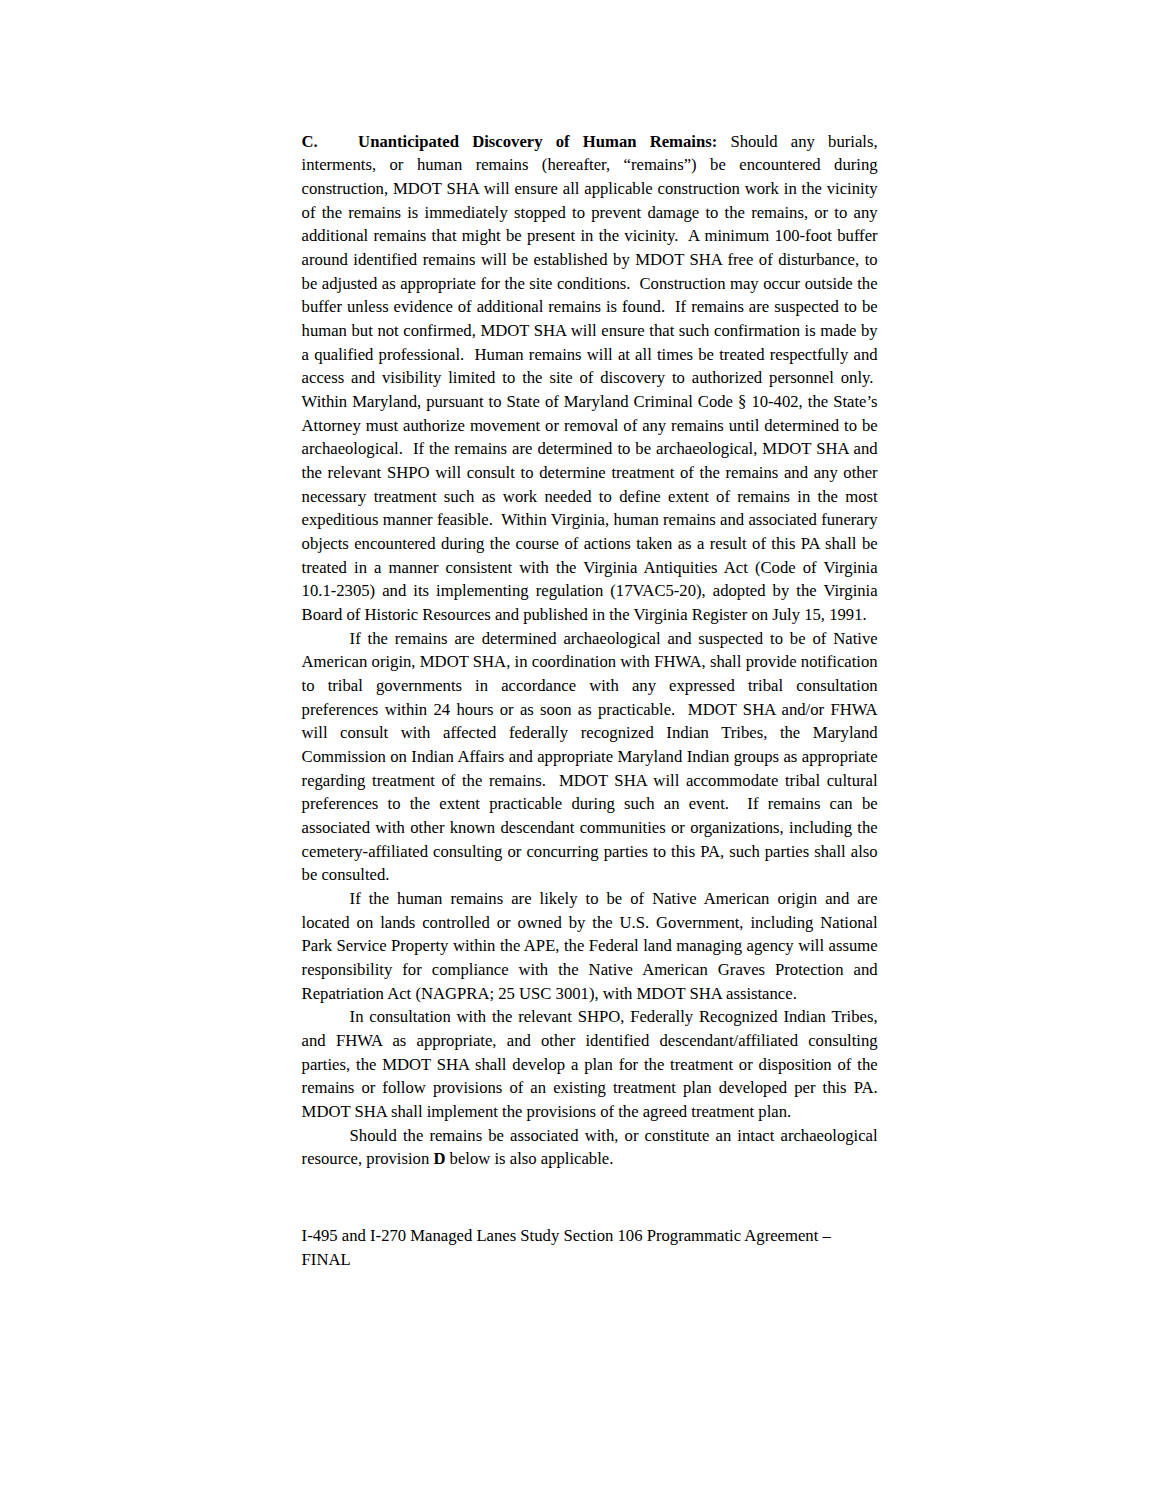C. Unanticipated Discovery of Human Remains: Should any burials, interments, or human remains (hereafter, “remains”) be encountered during construction, MDOT SHA will ensure all applicable construction work in the vicinity of the remains is immediately stopped to prevent damage to the remains, or to any additional remains that might be present in the vicinity. A minimum 100-foot buffer around identified remains will be established by MDOT SHA free of disturbance, to be adjusted as appropriate for the site conditions. Construction may occur outside the buffer unless evidence of additional remains is found. If remains are suspected to be human but not confirmed, MDOT SHA will ensure that such confirmation is made by a qualified professional. Human remains will at all times be treated respectfully and access and visibility limited to the site of discovery to authorized personnel only. Within Maryland, pursuant to State of Maryland Criminal Code § 10-402, the State’s Attorney must authorize movement or removal of any remains until determined to be archaeological. If the remains are determined to be archaeological, MDOT SHA and the relevant SHPO will consult to determine treatment of the remains and any other necessary treatment such as work needed to define extent of remains in the most expeditious manner feasible. Within Virginia, human remains and associated funerary objects encountered during the course of actions taken as a result of this PA shall be treated in a manner consistent with the Virginia Antiquities Act (Code of Virginia 10.1-2305) and its implementing regulation (17VAC5-20), adopted by the Virginia Board of Historic Resources and published in the Virginia Register on July 15, 1991.
If the remains are determined archaeological and suspected to be of Native American origin, MDOT SHA, in coordination with FHWA, shall provide notification to tribal governments in accordance with any expressed tribal consultation preferences within 24 hours or as soon as practicable. MDOT SHA and/or FHWA will consult with affected federally recognized Indian Tribes, the Maryland Commission on Indian Affairs and appropriate Maryland Indian groups as appropriate regarding treatment of the remains. MDOT SHA will accommodate tribal cultural preferences to the extent practicable during such an event. If remains can be associated with other known descendant communities or organizations, including the cemetery-affiliated consulting or concurring parties to this PA, such parties shall also be consulted.
If the human remains are likely to be of Native American origin and are located on lands controlled or owned by the U.S. Government, including National Park Service Property within the APE, the Federal land managing agency will assume responsibility for compliance with the Native American Graves Protection and Repatriation Act (NAGPRA; 25 USC 3001), with MDOT SHA assistance.
In consultation with the relevant SHPO, Federally Recognized Indian Tribes, and FHWA as appropriate, and other identified descendant/affiliated consulting parties, the MDOT SHA shall develop a plan for the treatment or disposition of the remains or follow provisions of an existing treatment plan developed per this PA. MDOT SHA shall implement the provisions of the agreed treatment plan.
Should the remains be associated with, or constitute an intact archaeological resource, provision D below is also applicable.
I-495 and I-270 Managed Lanes Study Section 106 Programmatic Agreement – FINAL